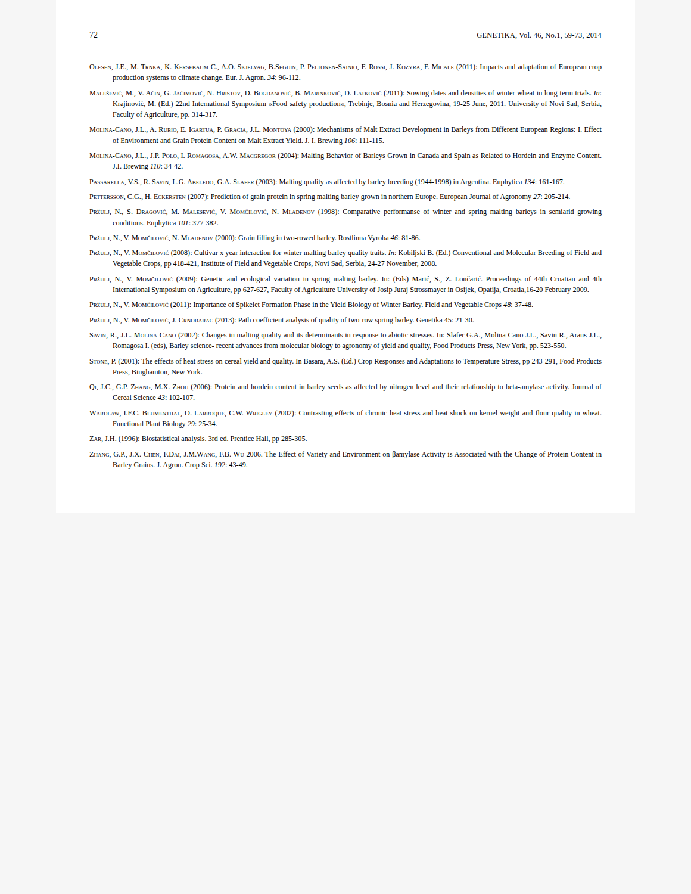72 GENETIKA, Vol. 46, No.1, 59-73, 2014
Olesen, J.E., M. Trnka, K. Kersebaum C., A.O. Skjelvag, B.Seguin, P. Peltonen-Sainio, F. Rossi, J. Kozyra, F. Micale (2011): Impacts and adaptation of European crop production systems to climate change. Eur. J. Agron. 34: 96-112.
Malešević, M., V. Aćin, G. Jaćimović, N. Hristov, D. Bogdanović, B. Marinković, D. Latković (2011): Sowing dates and densities of winter wheat in long-term trials. In: Krajinović, M. (Ed.) 22nd International Symposium »Food safety production«, Trebinje, Bosnia and Herzegovina, 19-25 June, 2011. University of Novi Sad, Serbia, Faculty of Agriculture, pp. 314-317.
Molina-Cano, J.L., A. Rubio, E. Igartua, P. Gracia, J.L. Montoya (2000): Mechanisms of Malt Extract Development in Barleys from Different European Regions: I. Effect of Environment and Grain Protein Content on Malt Extract Yield. J. I. Brewing 106: 111-115.
Molina-Cano, J.L., J.P. Polo, I. Romagosa, A.W. Macgregor (2004): Malting Behavior of Barleys Grown in Canada and Spain as Related to Hordein and Enzyme Content. J.I. Brewing 110: 34-42.
Passarella, V.S., R. Savin, L.G. Abeledo, G.A. Slafer (2003): Malting quality as affected by barley breeding (1944-1998) in Argentina. Euphytica 134: 161-167.
Pettersson, C.G., H. Eckersten (2007): Prediction of grain protein in spring malting barley grown in northern Europe. European Journal of Agronomy 27: 205-214.
Pržulj, N., S. Dragović, M. Malešević, V. Momčilović, N. Mladenov (1998): Comparative performanse of winter and spring malting barleys in semiarid growing conditions. Euphytica 101: 377-382.
Pržulj, N., V. Momčilović, N. Mladenov (2000): Grain filling in two-rowed barley. Rostlinna Vyroba 46: 81-86.
Pržulj, N., V. Momčilović (2008): Cultivar x year interaction for winter malting barley quality traits. In: Kobiljski B. (Ed.) Conventional and Molecular Breeding of Field and Vegetable Crops, pp 418-421, Institute of Field and Vegetable Crops, Novi Sad, Serbia, 24-27 November, 2008.
Pržulj, N., V. Momčilović (2009): Genetic and ecological variation in spring malting barley. In: (Eds) Marić, S., Z. Lončarić. Proceedings of 44th Croatian and 4th International Symposium on Agriculture, pp 627-627, Faculty of Agriculture University of Josip Juraj Strossmayer in Osijek, Opatija, Croatia,16-20 February 2009.
Pržulj, N., V. Momčilović (2011): Importance of Spikelet Formation Phase in the Yield Biology of Winter Barley. Field and Vegetable Crops 48: 37-48.
Pržulj, N., V. Momčilović, J. Crnobarac (2013): Path coefficient analysis of quality of two-row spring barley. Genetika 45: 21-30.
Savin, R., J.L. Molina-Cano (2002): Changes in malting quality and its determinants in response to abiotic stresses. In: Slafer G.A., Molina-Cano J.L., Savin R., Araus J.L., Romagosa I. (eds), Barley science- recent advances from molecular biology to agronomy of yield and quality, Food Products Press, New York, pp. 523-550.
Stone, P. (2001): The effects of heat stress on cereal yield and quality. In Basara, A.S. (Ed.) Crop Responses and Adaptations to Temperature Stress, pp 243-291, Food Products Press, Binghamton, New York.
Qi, J.C., G.P. Zhang, M.X. Zhou (2006): Protein and hordein content in barley seeds as affected by nitrogen level and their relationship to beta-amylase activity. Journal of Cereal Science 43: 102-107.
Wardlaw, I.F.C. Blumenthal, O. Larroque, C.W. Wrigley (2002): Contrasting effects of chronic heat stress and heat shock on kernel weight and flour quality in wheat. Functional Plant Biology 29: 25-34.
Zar, J.H. (1996): Biostatistical analysis. 3rd ed. Prentice Hall, pp 285-305.
Zhang, G.P., J.X. Chen, F.Dai, J.M.Wang, F.B. Wu 2006. The Effect of Variety and Environment on βamylase Activity is Associated with the Change of Protein Content in Barley Grains. J. Agron. Crop Sci. 192: 43-49.